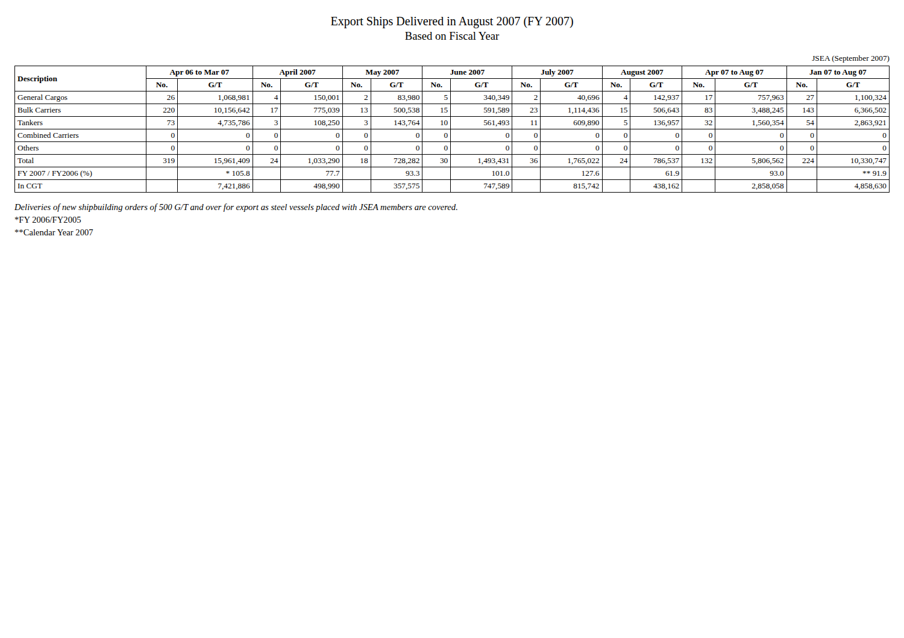Export Ships Delivered in August 2007 (FY 2007)
Based on Fiscal Year
JSEA (September 2007)
| Description | Apr 06 to Mar 07 | April 2007 | May 2007 | June 2007 | July 2007 | August 2007 | Apr 07 to Aug 07 | Jan 07 to Aug 07 |
| --- | --- | --- | --- | --- | --- | --- | --- | --- |
| No. | G/T | No. | G/T | No. | G/T | No. | G/T | No. | G/T | No. | G/T | No. | G/T | No. | G/T |
| General Cargos | 26 | 1,068,981 | 4 | 150,001 | 2 | 83,980 | 5 | 340,349 | 2 | 40,696 | 4 | 142,937 | 17 | 757,963 | 27 | 1,100,324 |
| Bulk Carriers | 220 | 10,156,642 | 17 | 775,039 | 13 | 500,538 | 15 | 591,589 | 23 | 1,114,436 | 15 | 506,643 | 83 | 3,488,245 | 143 | 6,366,502 |
| Tankers | 73 | 4,735,786 | 3 | 108,250 | 3 | 143,764 | 10 | 561,493 | 11 | 609,890 | 5 | 136,957 | 32 | 1,560,354 | 54 | 2,863,921 |
| Combined Carriers | 0 | 0 | 0 | 0 | 0 | 0 | 0 | 0 | 0 | 0 | 0 | 0 | 0 | 0 | 0 | 0 |
| Others | 0 | 0 | 0 | 0 | 0 | 0 | 0 | 0 | 0 | 0 | 0 | 0 | 0 | 0 | 0 | 0 |
| Total | 319 | 15,961,409 | 24 | 1,033,290 | 18 | 728,282 | 30 | 1,493,431 | 36 | 1,765,022 | 24 | 786,537 | 132 | 5,806,562 | 224 | 10,330,747 |
| FY 2007 / FY2006 (%) | | * 105.8 | | 77.7 | | 93.3 | | 101.0 | | 127.6 | | 61.9 | | 93.0 | | ** 91.9 |
| In CGT | | 7,421,886 | | 498,990 | | 357,575 | | 747,589 | | 815,742 | | 438,162 | | 2,858,058 | | 4,858,630 |
Deliveries of new shipbuilding orders of 500 G/T and over for export as steel vessels placed with JSEA members are covered.
*FY 2006/FY2005
**Calendar Year 2007